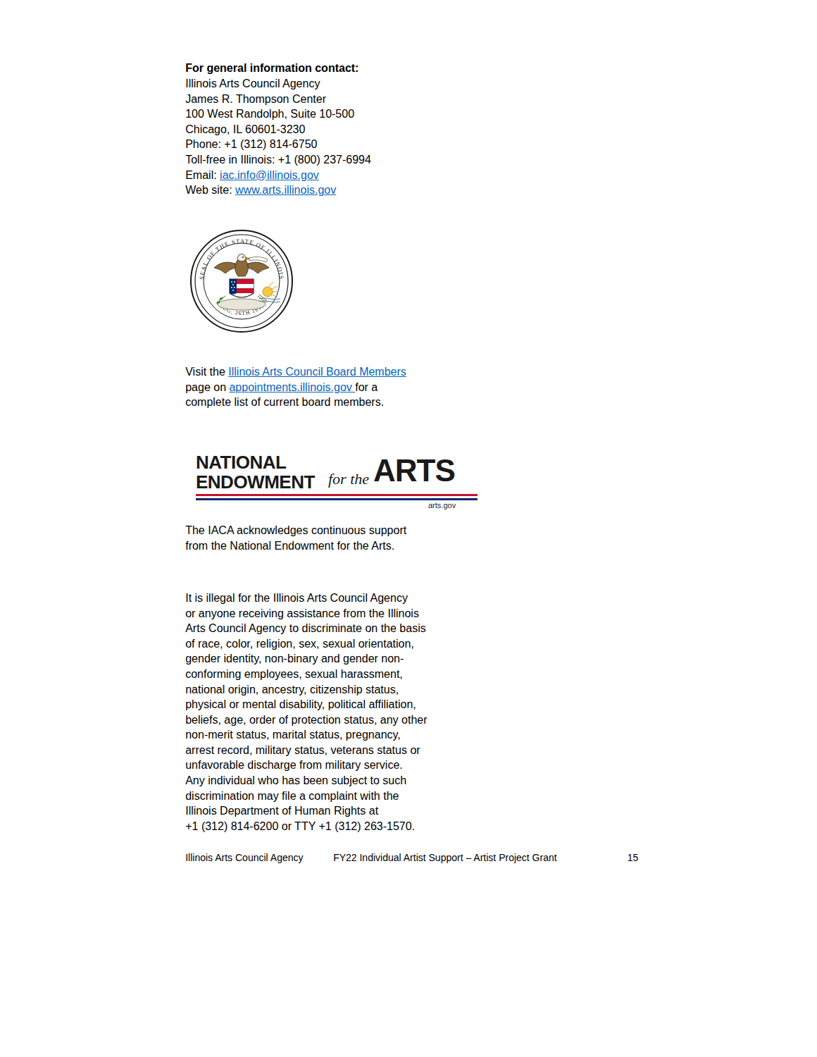For general information contact:
Illinois Arts Council Agency
James R. Thompson Center
100 West Randolph, Suite 10-500
Chicago, IL 60601-3230
Phone: +1 (312) 814-6750
Toll-free in Illinois: +1 (800) 237-6994
Email: iac.info@illinois.gov
Web site: www.arts.illinois.gov
SEAL OF THE STATE OF ILLINOIS AUG. 26TH 1818
Visit the Illinois Arts Council Board Members
page on appointments.illinois.gov for a
complete list of current board members.
NATIONAL ENDOWMENT for the ARTS arts.gov
The IACA acknowledges continuous support
from the National Endowment for the Arts.
It is illegal for the Illinois Arts Council Agency
or anyone receiving assistance from the Illinois
Arts Council Agency to discriminate on the basis
of race, color, religion, sex, sexual orientation,
gender identity, non-binary and gender non-
conforming employees, sexual harassment,
national origin, ancestry, citizenship status,
physical or mental disability, political affiliation,
beliefs, age, order of protection status, any other
non-merit status, marital status, pregnancy,
arrest record, military status, veterans status or
unfavorable discharge from military service.
Any individual who has been subject to such
discrimination may file a complaint with the
Illinois Department of Human Rights at
+1 (312) 814-6200 or TTY +1 (312) 263-1570.
Illinois Arts Council Agency FY22 Individual Artist Support – Artist Project Grant 15